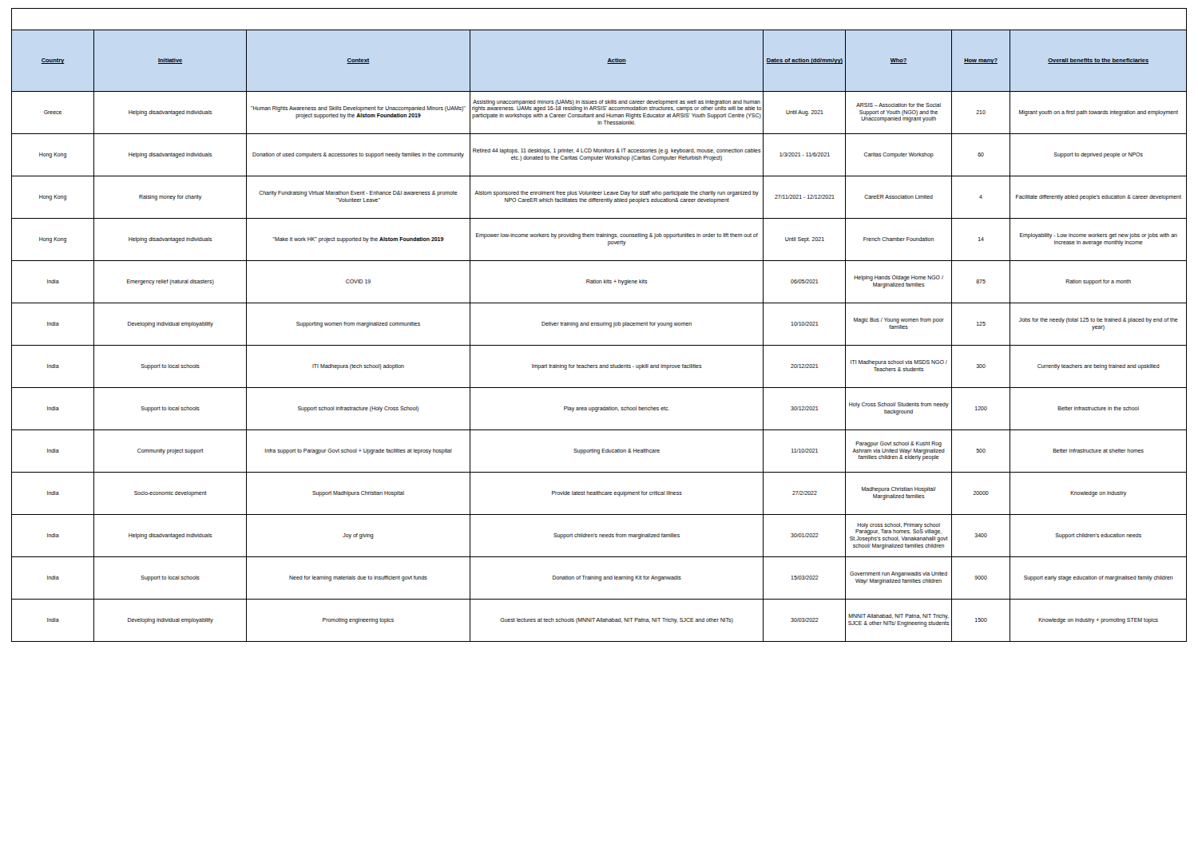| Country | Initiative | Context | Action | Dates of action (dd/mm/yy) | Who? | How many? | Overall benefits to the beneficiaries |
| --- | --- | --- | --- | --- | --- | --- | --- |
| Greece | Helping disadvantaged individuals | "Human Rights Awareness and Skills Development for Unaccompanied Minors (UAMs)" project supported by the Alstom Foundation 2019 | Assisting unaccompanied minors (UAMs) in issues of skills and career development as well as integration and human rights awareness. UAMs aged 16-18 residing in ARSIS' accommodation structures, camps or other units will be able to participate in workshops with a Career Consultant and Human Rights Educator at ARSIS' Youth Support Centre (YSC) in Thessaloniki. | Until Aug. 2021 | ARSIS – Association for the Social Support of Youth (NGO) and the Unaccompanied migrant youth | 210 | Migrant youth on a first path towards integration and employment |
| Hong Kong | Helping disadvantaged individuals | Donation of used computers & accessories to support needy families in the community | Retired 44 laptops, 11 desktops, 1 printer, 4 LCD Monitors & IT accessories (e.g. keyboard, mouse, connection cables etc.) donated to the Caritas Computer Workshop (Caritas Computer Refurbish Project) | 1/3/2021 - 11/6/2021 | Caritas Computer Workshop | 60 | Support to deprived people or NPOs |
| Hong Kong | Raising money for charity | Charity Fundraising Virtual Marathon Event - Enhance D&I awareness & promote "Volunteer Leave" | Alstom sponsored the enrolment free plus Volunteer Leave Day for staff who participate the charity run organized by NPO CareER which facilitates the differently abled people's education& career development | 27/11/2021 - 12/12/2021 | CareER Association Limited | 4 | Facilitate differently abled people's education & career development |
| Hong Kong | Helping disadvantaged individuals | "Make it work HK" project supported by the Alstom Foundation 2019 | Empower low-income workers by providing them trainings, counselling & job opportunities in order to lift them out of poverty | Until Sept. 2021 | French Chamber Foundation | 14 | Employability - Low income workers get new jobs or jobs with an increase in average monthly income |
| India | Emergency relief (natural disasters) | COVID 19 | Ration kits + hygiene kits | 06/05/2021 | Helping Hands Oldage Home NGO / Marginalized families | 875 | Ration support for a month |
| India | Developing individual employability | Supporting women from marginalized communities | Deliver training and ensuring job placement for young women | 10/10/2021 | Magic Bus / Young women from poor families | 125 | Jobs for the needy (total 125 to be trained & placed by end of the year) |
| India | Support to local schools | ITI Madhepura (tech school) adoption | Impart training for teachers and students - upkill and improve facilities | 20/12/2021 | ITI Madhepura school via MSDS NGO / Teachers & students | 300 | Currently teachers are being trained and upskilled |
| India | Support to local schools | Support school infrastracture (Holy Cross School) | Play area upgradation, school benches etc. | 30/12/2021 | Holy Cross School/ Students from needy background | 1200 | Better infrastructure in the school |
| India | Community project support | Infra support to Paragpur Govt school + Upgrade facilities at leprosy hospital | Supporting Education & Healthcare | 11/10/2021 | Paragpur Govt school & Kusht Rog Ashram via United Way/ Marginalized families children & elderly people | 500 | Better infrastructure at shelter homes |
| India | Socio-economic development | Support Madhipura Christian Hospital | Provide latest healthcare equipment for critical illness | 27/2/2022 | Madhepura Christian Hospital/ Marginalized families | 20000 | Knowledge on industry |
| India | Helping disadvantaged individuals | Joy of giving | Support children's needs from marginalized families | 30/01/2022 | Holy cross school, Primary school Paragpur, Tara homes, SoS village, St.Josephs's school, Vanakanahalli govt school/ Marginalized families children | 3400 | Support children's education needs |
| India | Support to local schools | Need for learning materials due to insufficient govt funds | Donation of Training and learning Kit for Anganwadis | 15/03/2022 | Government run Anganwadis via United Way/ Marginalized families children | 9000 | Support early stage education of marginalised family children |
| India | Developing individual employability | Promoting engineering topics | Guest lectures at tech schools (MNNIT Allahabad, NIT Patna, NIT Trichy, SJCE and other NITs) | 30/03/2022 | MNNIT Allahabad, NIT Patna, NIT Trichy, SJCE & other NITs/ Engineering students | 1500 | Knowledge on industry + promoting STEM topics |